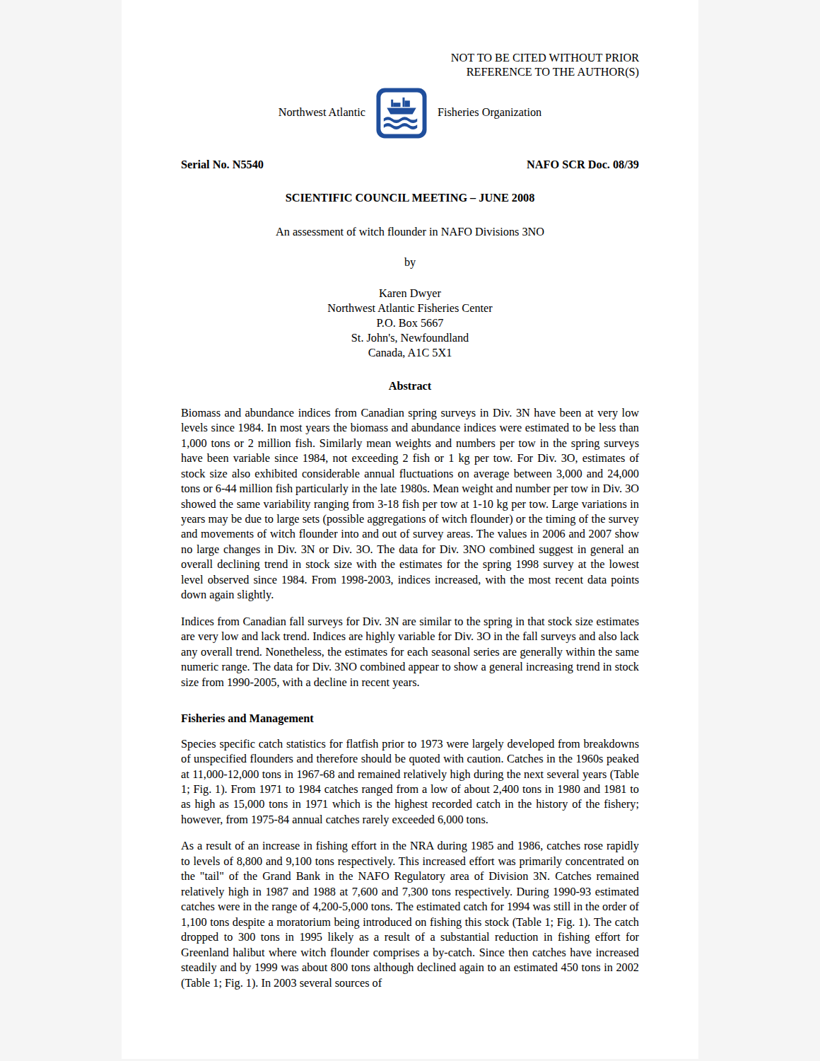NOT TO BE CITED WITHOUT PRIOR
REFERENCE TO THE AUTHOR(S)
Northwest Atlantic Fisheries Organization
Serial No. N5540 NAFO SCR Doc. 08/39
SCIENTIFIC COUNCIL MEETING – JUNE 2008
An assessment of witch flounder in NAFO Divisions 3NO
by
Karen Dwyer
Northwest Atlantic Fisheries Center
P.O. Box 5667
St. John's, Newfoundland
Canada, A1C 5X1
Abstract
Biomass and abundance indices from Canadian spring surveys in Div. 3N have been at very low levels since 1984. In most years the biomass and abundance indices were estimated to be less than 1,000 tons or 2 million fish. Similarly mean weights and numbers per tow in the spring surveys have been variable since 1984, not exceeding 2 fish or 1 kg per tow. For Div. 3O, estimates of stock size also exhibited considerable annual fluctuations on average between 3,000 and 24,000 tons or 6-44 million fish particularly in the late 1980s. Mean weight and number per tow in Div. 3O showed the same variability ranging from 3-18 fish per tow at 1-10 kg per tow. Large variations in years may be due to large sets (possible aggregations of witch flounder) or the timing of the survey and movements of witch flounder into and out of survey areas. The values in 2006 and 2007 show no large changes in Div. 3N or Div. 3O. The data for Div. 3NO combined suggest in general an overall declining trend in stock size with the estimates for the spring 1998 survey at the lowest level observed since 1984. From 1998-2003, indices increased, with the most recent data points down again slightly.
Indices from Canadian fall surveys for Div. 3N are similar to the spring in that stock size estimates are very low and lack trend. Indices are highly variable for Div. 3O in the fall surveys and also lack any overall trend. Nonetheless, the estimates for each seasonal series are generally within the same numeric range. The data for Div. 3NO combined appear to show a general increasing trend in stock size from 1990-2005, with a decline in recent years.
Fisheries and Management
Species specific catch statistics for flatfish prior to 1973 were largely developed from breakdowns of unspecified flounders and therefore should be quoted with caution. Catches in the 1960s peaked at 11,000-12,000 tons in 1967-68 and remained relatively high during the next several years (Table 1; Fig. 1). From 1971 to 1984 catches ranged from a low of about 2,400 tons in 1980 and 1981 to as high as 15,000 tons in 1971 which is the highest recorded catch in the history of the fishery; however, from 1975-84 annual catches rarely exceeded 6,000 tons.
As a result of an increase in fishing effort in the NRA during 1985 and 1986, catches rose rapidly to levels of 8,800 and 9,100 tons respectively. This increased effort was primarily concentrated on the "tail" of the Grand Bank in the NAFO Regulatory area of Division 3N. Catches remained relatively high in 1987 and 1988 at 7,600 and 7,300 tons respectively. During 1990-93 estimated catches were in the range of 4,200-5,000 tons. The estimated catch for 1994 was still in the order of 1,100 tons despite a moratorium being introduced on fishing this stock (Table 1; Fig. 1). The catch dropped to 300 tons in 1995 likely as a result of a substantial reduction in fishing effort for Greenland halibut where witch flounder comprises a by-catch. Since then catches have increased steadily and by 1999 was about 800 tons although declined again to an estimated 450 tons in 2002 (Table 1; Fig. 1). In 2003 several sources of